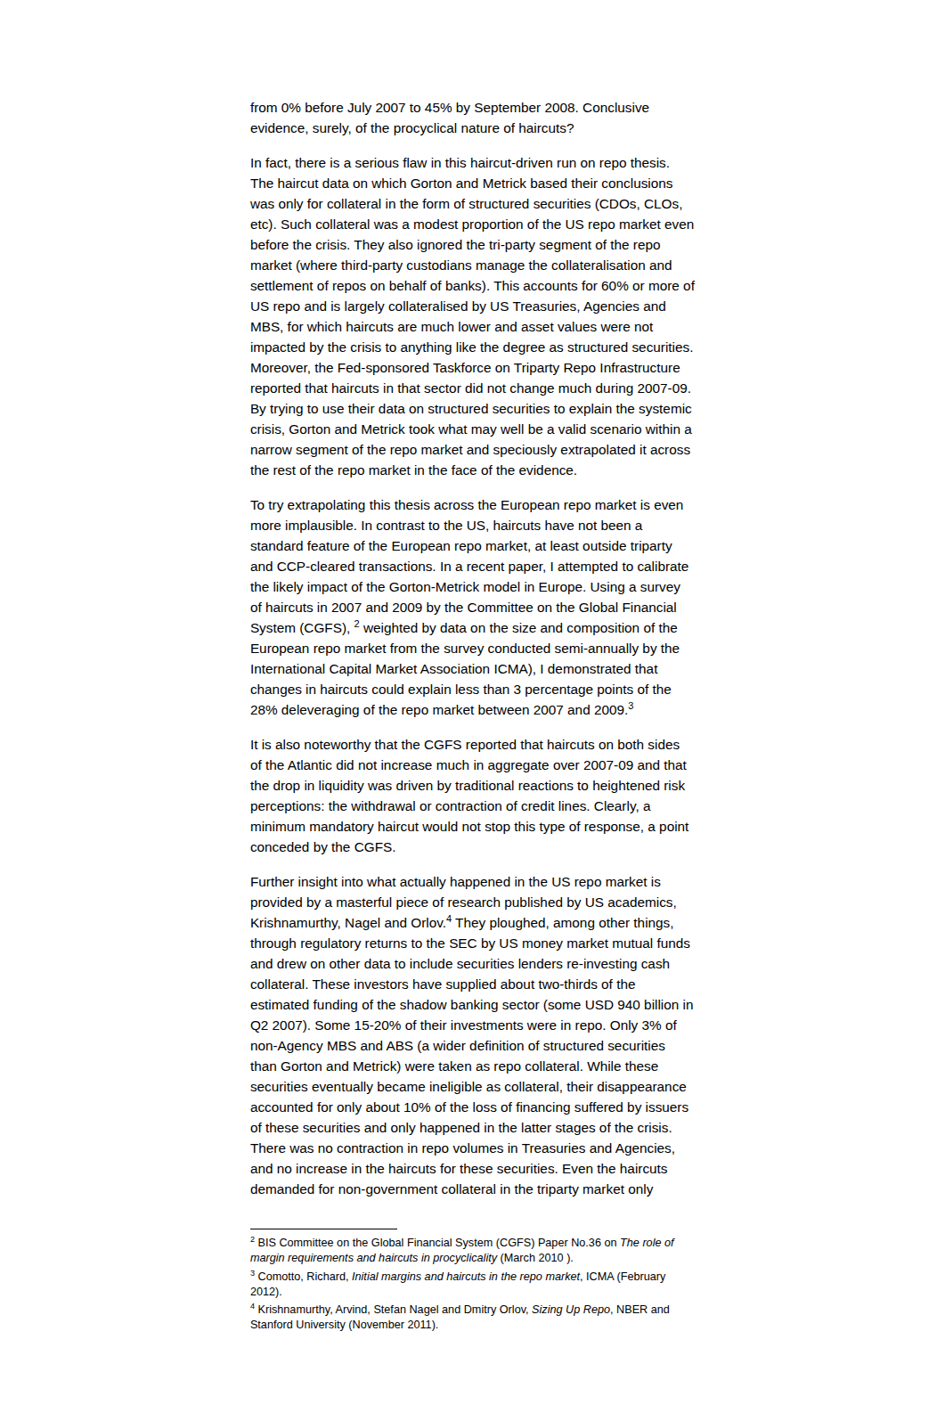from 0% before July 2007 to 45% by September 2008. Conclusive evidence, surely, of the procyclical nature of haircuts?
In fact, there is a serious flaw in this haircut-driven run on repo thesis. The haircut data on which Gorton and Metrick based their conclusions was only for collateral in the form of structured securities (CDOs, CLOs, etc). Such collateral was a modest proportion of the US repo market even before the crisis. They also ignored the tri-party segment of the repo market (where third-party custodians manage the collateralisation and settlement of repos on behalf of banks). This accounts for 60% or more of US repo and is largely collateralised by US Treasuries, Agencies and MBS, for which haircuts are much lower and asset values were not impacted by the crisis to anything like the degree as structured securities. Moreover, the Fed-sponsored Taskforce on Triparty Repo Infrastructure reported that haircuts in that sector did not change much during 2007-09. By trying to use their data on structured securities to explain the systemic crisis, Gorton and Metrick took what may well be a valid scenario within a narrow segment of the repo market and speciously extrapolated it across the rest of the repo market in the face of the evidence.
To try extrapolating this thesis across the European repo market is even more implausible. In contrast to the US, haircuts have not been a standard feature of the European repo market, at least outside triparty and CCP-cleared transactions. In a recent paper, I attempted to calibrate the likely impact of the Gorton-Metrick model in Europe. Using a survey of haircuts in 2007 and 2009 by the Committee on the Global Financial System (CGFS), 2 weighted by data on the size and composition of the European repo market from the survey conducted semi-annually by the International Capital Market Association ICMA), I demonstrated that changes in haircuts could explain less than 3 percentage points of the 28% deleveraging of the repo market between 2007 and 2009.3
It is also noteworthy that the CGFS reported that haircuts on both sides of the Atlantic did not increase much in aggregate over 2007-09 and that the drop in liquidity was driven by traditional reactions to heightened risk perceptions: the withdrawal or contraction of credit lines. Clearly, a minimum mandatory haircut would not stop this type of response, a point conceded by the CGFS.
Further insight into what actually happened in the US repo market is provided by a masterful piece of research published by US academics, Krishnamurthy, Nagel and Orlov.4 They ploughed, among other things, through regulatory returns to the SEC by US money market mutual funds and drew on other data to include securities lenders re-investing cash collateral. These investors have supplied about two-thirds of the estimated funding of the shadow banking sector (some USD 940 billion in Q2 2007). Some 15-20% of their investments were in repo. Only 3% of non-Agency MBS and ABS (a wider definition of structured securities than Gorton and Metrick) were taken as repo collateral. While these securities eventually became ineligible as collateral, their disappearance accounted for only about 10% of the loss of financing suffered by issuers of these securities and only happened in the latter stages of the crisis. There was no contraction in repo volumes in Treasuries and Agencies, and no increase in the haircuts for these securities. Even the haircuts demanded for non-government collateral in the triparty market only
2 BIS Committee on the Global Financial System (CGFS) Paper No.36 on The role of margin requirements and haircuts in procyclicality (March 2010 ).
3 Comotto, Richard, Initial margins and haircuts in the repo market, ICMA (February 2012).
4 Krishnamurthy, Arvind, Stefan Nagel and Dmitry Orlov, Sizing Up Repo, NBER and Stanford University (November 2011).